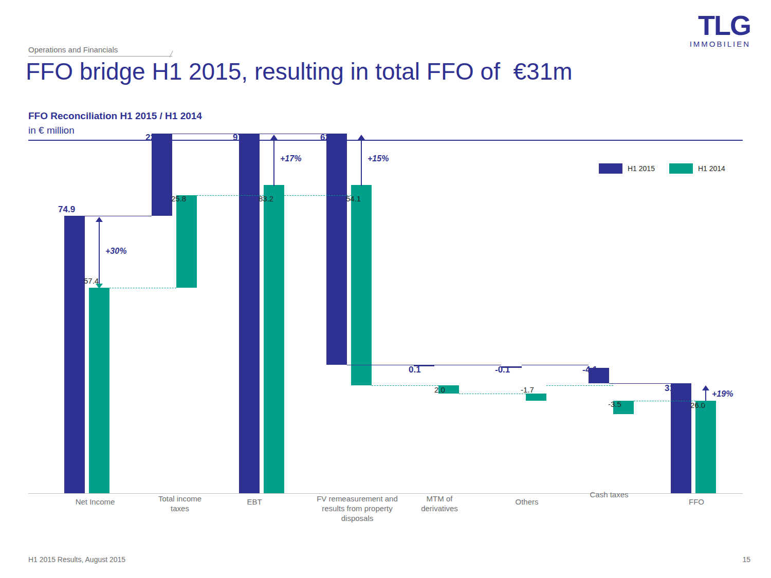TLG IMMOBILIEN
Operations and Financials
FFO bridge H1 2015, resulting in total FFO of €31m
FFO Reconciliation H1 2015 / H1 2014
in € million
H1 2015 H1 2014
74.9
57.4
+30%
22.6
25.8
97.5
83.2
+17%
62.4
54.1
+15%
0.1
2.0
-0.1
-1.7
-4.1
-3.5
31.0
26.0
+19%
Net Income Total income
taxes EBT FV remeasurement and
results from property
disposals MTM of
derivatives Others Cash taxes FFO
H1 2015 Results, August 2015
15